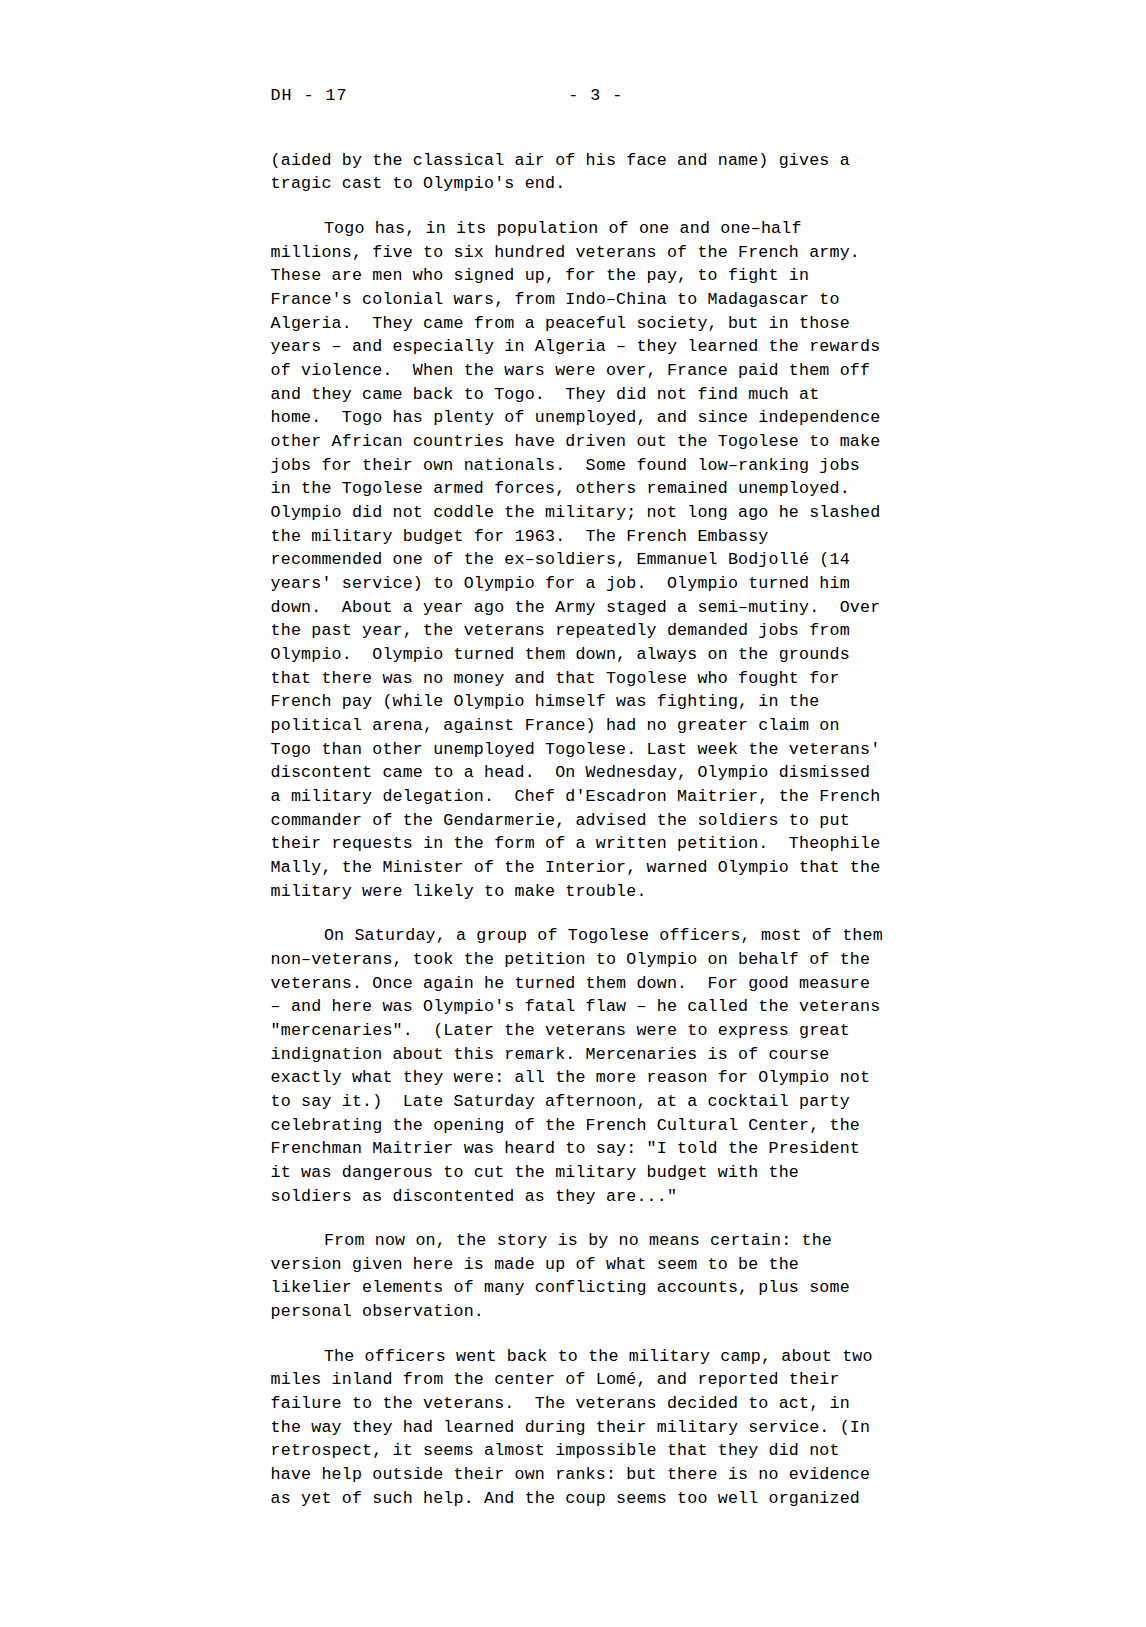DH - 17
- 3 -
(aided by the classical air of his face and name) gives a tragic cast to Olympio's end.
Togo has, in its population of one and one–half millions, five to six hundred veterans of the French army. These are men who signed up, for the pay, to fight in France's colonial wars, from Indo–China to Madagascar to Algeria. They came from a peaceful society, but in those years – and especially in Algeria – they learned the rewards of violence. When the wars were over, France paid them off and they came back to Togo. They did not find much at home. Togo has plenty of unemployed, and since independence other African countries have driven out the Togolese to make jobs for their own nationals. Some found low–ranking jobs in the Togolese armed forces, others remained unemployed. Olympio did not coddle the military; not long ago he slashed the military budget for 1963. The French Embassy recommended one of the ex–soldiers, Emmanuel Bodjollé (14 years' service) to Olympio for a job. Olympio turned him down. About a year ago the Army staged a semi–mutiny. Over the past year, the veterans repeatedly demanded jobs from Olympio. Olympio turned them down, always on the grounds that there was no money and that Togolese who fought for French pay (while Olympio himself was fighting, in the political arena, against France) had no greater claim on Togo than other unemployed Togolese. Last week the veterans' discontent came to a head. On Wednesday, Olympio dismissed a military delegation. Chef d'Escadron Maitrier, the French commander of the Gendarmerie, advised the soldiers to put their requests in the form of a written petition. Theophile Mally, the Minister of the Interior, warned Olympio that the military were likely to make trouble.
On Saturday, a group of Togolese officers, most of them non–veterans, took the petition to Olympio on behalf of the veterans. Once again he turned them down. For good measure – and here was Olympio's fatal flaw – he called the veterans "mercenaries". (Later the veterans were to express great indignation about this remark. Mercenaries is of course exactly what they were: all the more reason for Olympio not to say it.) Late Saturday afternoon, at a cocktail party celebrating the opening of the French Cultural Center, the Frenchman Maitrier was heard to say: "I told the President it was dangerous to cut the military budget with the soldiers as discontented as they are..."
From now on, the story is by no means certain: the version given here is made up of what seem to be the likelier elements of many conflicting accounts, plus some personal observation.
The officers went back to the military camp, about two miles inland from the center of Lomé, and reported their failure to the veterans. The veterans decided to act, in the way they had learned during their military service. (In retrospect, it seems almost impossible that they did not have help outside their own ranks: but there is no evidence as yet of such help. And the coup seems too well organized